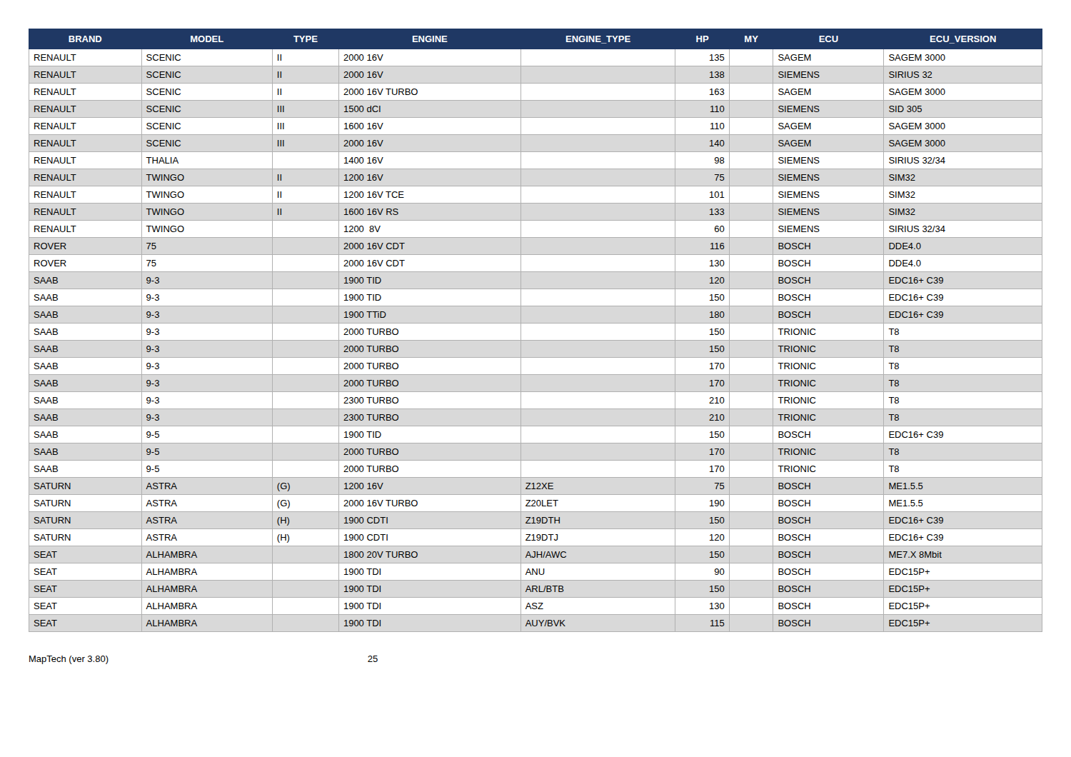| BRAND | MODEL | TYPE | ENGINE | ENGINE_TYPE | HP | MY | ECU | ECU_VERSION |
| --- | --- | --- | --- | --- | --- | --- | --- | --- |
| RENAULT | SCENIC | II | 2000 16V | | 135 | | SAGEM | SAGEM 3000 |
| RENAULT | SCENIC | II | 2000 16V | | 138 | | SIEMENS | SIRIUS 32 |
| RENAULT | SCENIC | II | 2000 16V TURBO | | 163 | | SAGEM | SAGEM 3000 |
| RENAULT | SCENIC | III | 1500 dCI | | 110 | | SIEMENS | SID 305 |
| RENAULT | SCENIC | III | 1600 16V | | 110 | | SAGEM | SAGEM 3000 |
| RENAULT | SCENIC | III | 2000 16V | | 140 | | SAGEM | SAGEM 3000 |
| RENAULT | THALIA | | 1400 16V | | 98 | | SIEMENS | SIRIUS 32/34 |
| RENAULT | TWINGO | II | 1200 16V | | 75 | | SIEMENS | SIM32 |
| RENAULT | TWINGO | II | 1200 16V TCE | | 101 | | SIEMENS | SIM32 |
| RENAULT | TWINGO | II | 1600 16V RS | | 133 | | SIEMENS | SIM32 |
| RENAULT | TWINGO | | 1200 8V | | 60 | | SIEMENS | SIRIUS 32/34 |
| ROVER | 75 | | 2000 16V CDT | | 116 | | BOSCH | DDE4.0 |
| ROVER | 75 | | 2000 16V CDT | | 130 | | BOSCH | DDE4.0 |
| SAAB | 9-3 | | 1900 TID | | 120 | | BOSCH | EDC16+ C39 |
| SAAB | 9-3 | | 1900 TID | | 150 | | BOSCH | EDC16+ C39 |
| SAAB | 9-3 | | 1900 TTiD | | 180 | | BOSCH | EDC16+ C39 |
| SAAB | 9-3 | | 2000 TURBO | | 150 | | TRIONIC | T8 |
| SAAB | 9-3 | | 2000 TURBO | | 150 | | TRIONIC | T8 |
| SAAB | 9-3 | | 2000 TURBO | | 170 | | TRIONIC | T8 |
| SAAB | 9-3 | | 2000 TURBO | | 170 | | TRIONIC | T8 |
| SAAB | 9-3 | | 2300 TURBO | | 210 | | TRIONIC | T8 |
| SAAB | 9-3 | | 2300 TURBO | | 210 | | TRIONIC | T8 |
| SAAB | 9-5 | | 1900 TID | | 150 | | BOSCH | EDC16+ C39 |
| SAAB | 9-5 | | 2000 TURBO | | 170 | | TRIONIC | T8 |
| SAAB | 9-5 | | 2000 TURBO | | 170 | | TRIONIC | T8 |
| SATURN | ASTRA | (G) | 1200 16V | Z12XE | 75 | | BOSCH | ME1.5.5 |
| SATURN | ASTRA | (G) | 2000 16V TURBO | Z20LET | 190 | | BOSCH | ME1.5.5 |
| SATURN | ASTRA | (H) | 1900 CDTI | Z19DTH | 150 | | BOSCH | EDC16+ C39 |
| SATURN | ASTRA | (H) | 1900 CDTI | Z19DTJ | 120 | | BOSCH | EDC16+ C39 |
| SEAT | ALHAMBRA | | 1800 20V TURBO | AJH/AWC | 150 | | BOSCH | ME7.X 8Mbit |
| SEAT | ALHAMBRA | | 1900 TDI | ANU | 90 | | BOSCH | EDC15P+ |
| SEAT | ALHAMBRA | | 1900 TDI | ARL/BTB | 150 | | BOSCH | EDC15P+ |
| SEAT | ALHAMBRA | | 1900 TDI | ASZ | 130 | | BOSCH | EDC15P+ |
| SEAT | ALHAMBRA | | 1900 TDI | AUY/BVK | 115 | | BOSCH | EDC15P+ |
MapTech (ver 3.80) 25